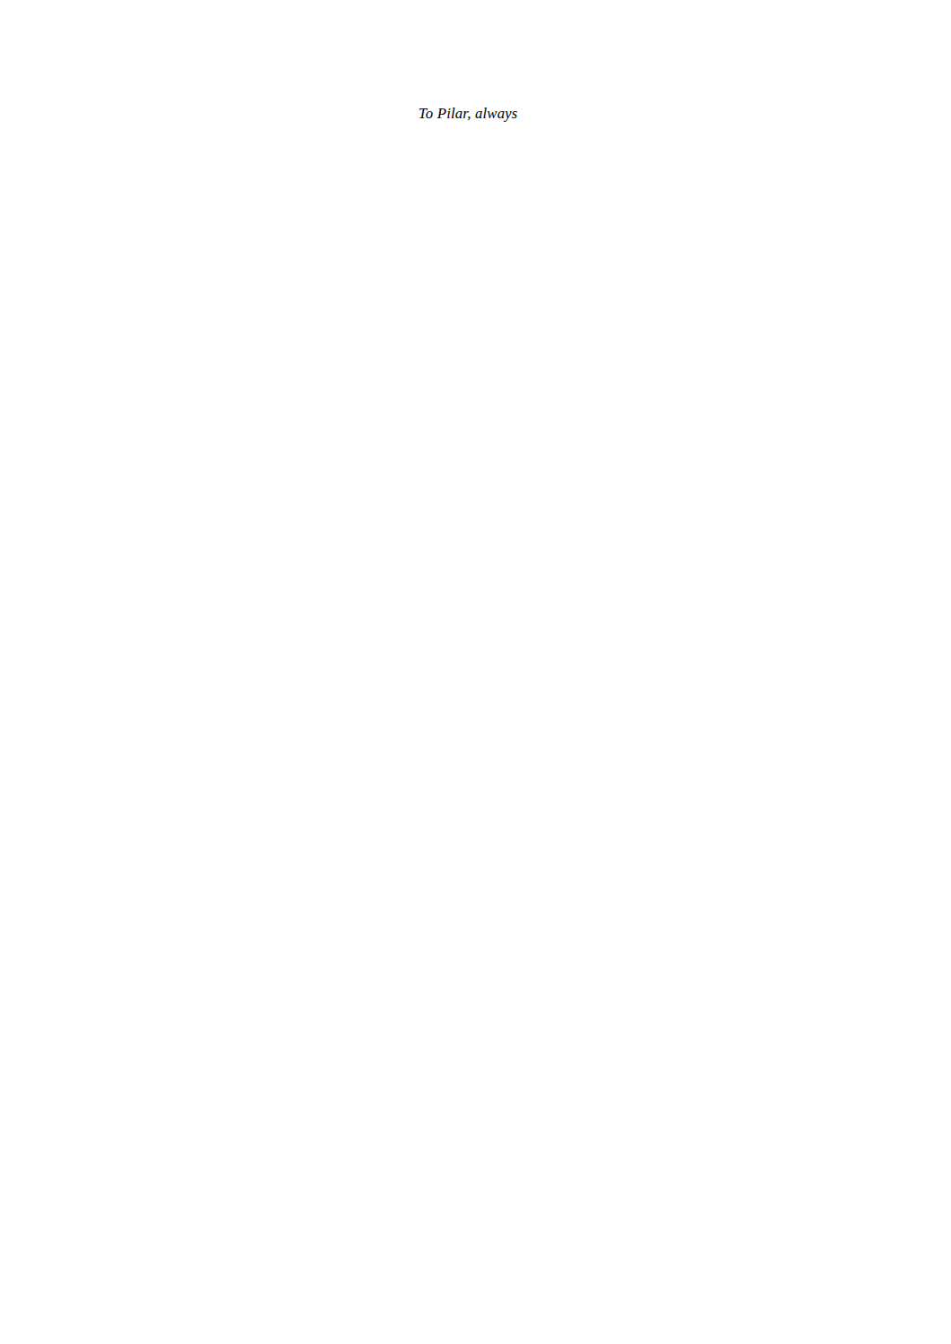To Pilar, always